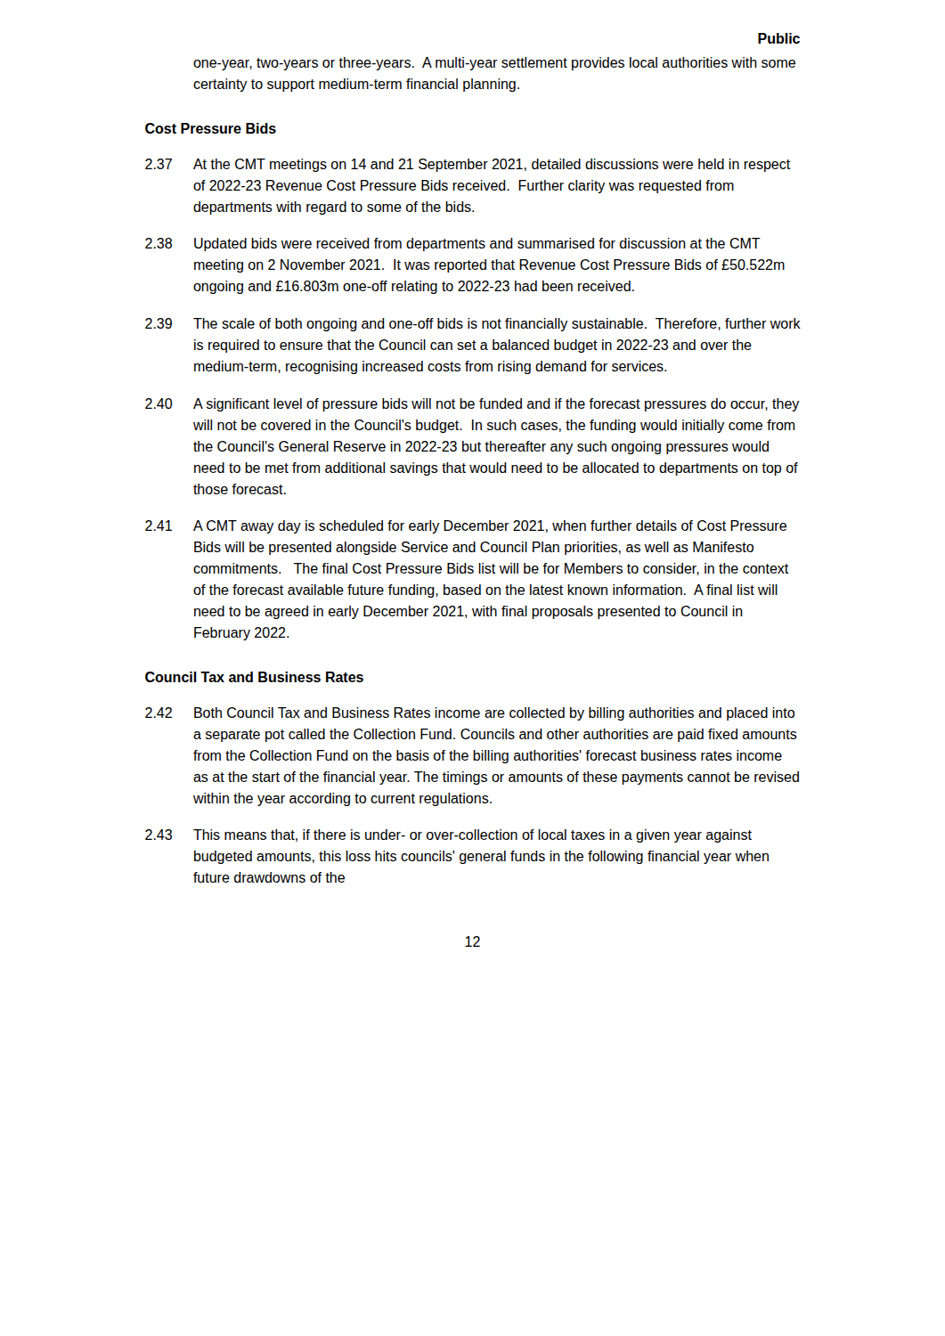Public
one-year, two-years or three-years. A multi-year settlement provides local authorities with some certainty to support medium-term financial planning.
Cost Pressure Bids
2.37
At the CMT meetings on 14 and 21 September 2021, detailed discussions were held in respect of 2022-23 Revenue Cost Pressure Bids received. Further clarity was requested from departments with regard to some of the bids.
2.38
Updated bids were received from departments and summarised for discussion at the CMT meeting on 2 November 2021. It was reported that Revenue Cost Pressure Bids of £50.522m ongoing and £16.803m one-off relating to 2022-23 had been received.
2.39
The scale of both ongoing and one-off bids is not financially sustainable. Therefore, further work is required to ensure that the Council can set a balanced budget in 2022-23 and over the medium-term, recognising increased costs from rising demand for services.
2.40
A significant level of pressure bids will not be funded and if the forecast pressures do occur, they will not be covered in the Council's budget. In such cases, the funding would initially come from the Council's General Reserve in 2022-23 but thereafter any such ongoing pressures would need to be met from additional savings that would need to be allocated to departments on top of those forecast.
2.41
A CMT away day is scheduled for early December 2021, when further details of Cost Pressure Bids will be presented alongside Service and Council Plan priorities, as well as Manifesto commitments. The final Cost Pressure Bids list will be for Members to consider, in the context of the forecast available future funding, based on the latest known information. A final list will need to be agreed in early December 2021, with final proposals presented to Council in February 2022.
Council Tax and Business Rates
2.42
Both Council Tax and Business Rates income are collected by billing authorities and placed into a separate pot called the Collection Fund. Councils and other authorities are paid fixed amounts from the Collection Fund on the basis of the billing authorities' forecast business rates income as at the start of the financial year. The timings or amounts of these payments cannot be revised within the year according to current regulations.
2.43
This means that, if there is under- or over-collection of local taxes in a given year against budgeted amounts, this loss hits councils' general funds in the following financial year when future drawdowns of the
12